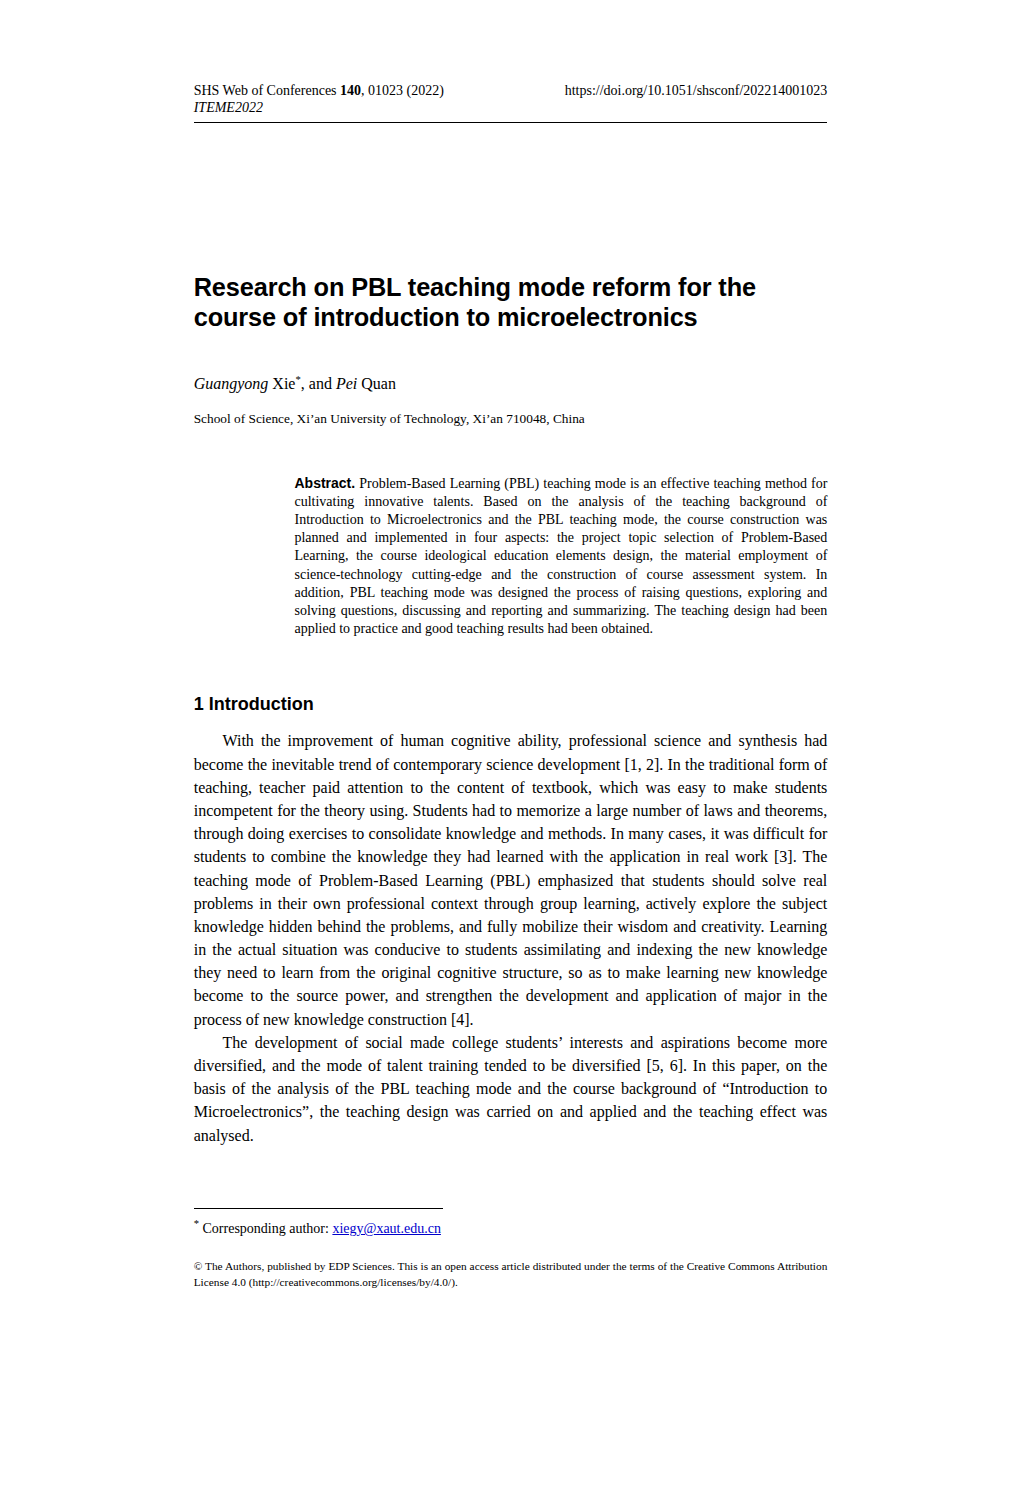SHS Web of Conferences 140, 01023 (2022)
ITEME2022
https://doi.org/10.1051/shsconf/202214001023
Research on PBL teaching mode reform for the course of introduction to microelectronics
Guangyong Xie*, and Pei Quan
School of Science, Xi’an University of Technology, Xi’an 710048, China
Abstract. Problem-Based Learning (PBL) teaching mode is an effective teaching method for cultivating innovative talents. Based on the analysis of the teaching background of Introduction to Microelectronics and the PBL teaching mode, the course construction was planned and implemented in four aspects: the project topic selection of Problem-Based Learning, the course ideological education elements design, the material employment of science-technology cutting-edge and the construction of course assessment system. In addition, PBL teaching mode was designed the process of raising questions, exploring and solving questions, discussing and reporting and summarizing. The teaching design had been applied to practice and good teaching results had been obtained.
1 Introduction
With the improvement of human cognitive ability, professional science and synthesis had become the inevitable trend of contemporary science development [1, 2]. In the traditional form of teaching, teacher paid attention to the content of textbook, which was easy to make students incompetent for the theory using. Students had to memorize a large number of laws and theorems, through doing exercises to consolidate knowledge and methods. In many cases, it was difficult for students to combine the knowledge they had learned with the application in real work [3]. The teaching mode of Problem-Based Learning (PBL) emphasized that students should solve real problems in their own professional context through group learning, actively explore the subject knowledge hidden behind the problems, and fully mobilize their wisdom and creativity. Learning in the actual situation was conducive to students assimilating and indexing the new knowledge they need to learn from the original cognitive structure, so as to make learning new knowledge become to the source power, and strengthen the development and application of major in the process of new knowledge construction [4].
The development of social made college students’ interests and aspirations become more diversified, and the mode of talent training tended to be diversified [5, 6]. In this paper, on the basis of the analysis of the PBL teaching mode and the course background of “Introduction to Microelectronics”, the teaching design was carried on and applied and the teaching effect was analysed.
* Corresponding author: xiegy@xaut.edu.cn
© The Authors, published by EDP Sciences. This is an open access article distributed under the terms of the Creative Commons Attribution License 4.0 (http://creativecommons.org/licenses/by/4.0/).